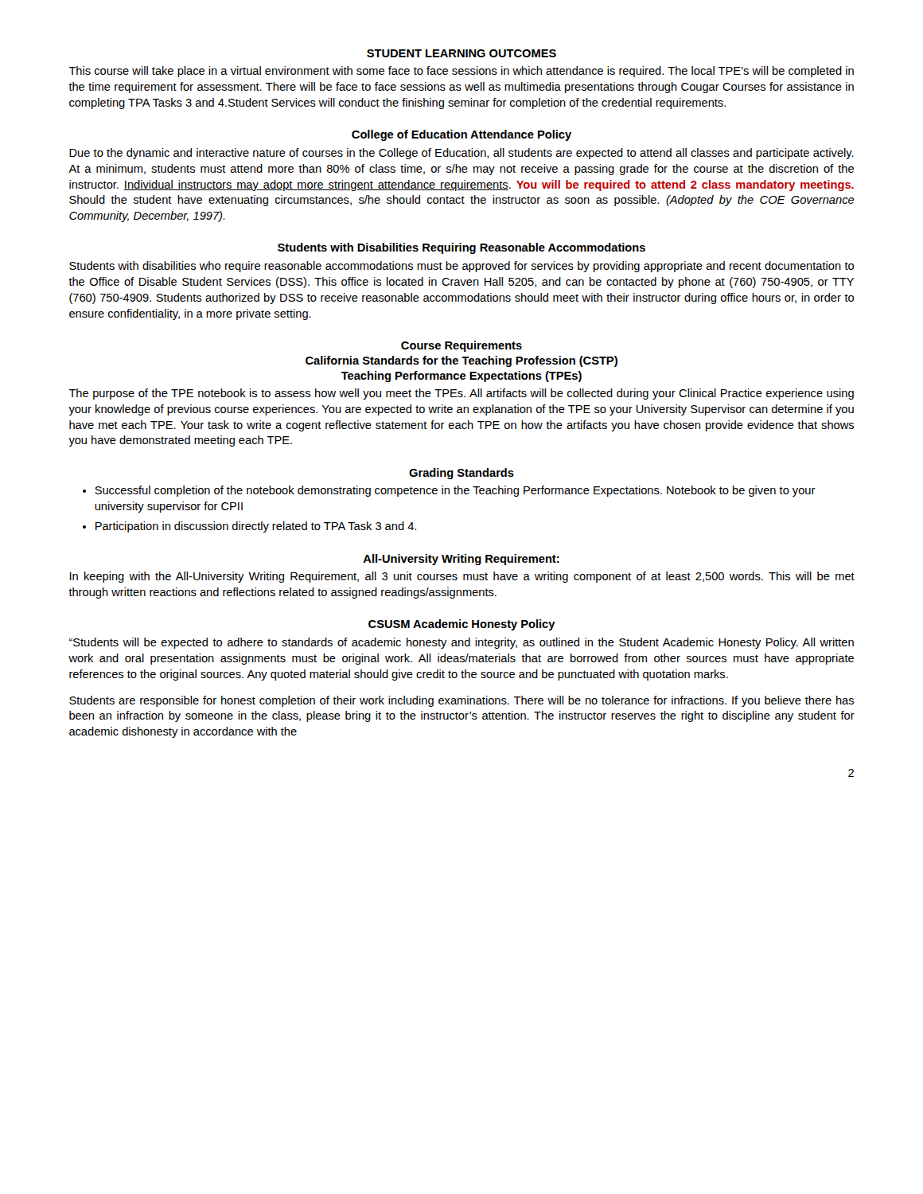STUDENT LEARNING OUTCOMES
This course will take place in a virtual environment with some face to face sessions in which attendance is required. The local TPE’s will be completed in the time requirement for assessment. There will be face to face sessions as well as multimedia presentations through Cougar Courses for assistance in completing TPA Tasks 3 and 4.Student Services will conduct the finishing seminar for completion of the credential requirements.
College of Education Attendance Policy
Due to the dynamic and interactive nature of courses in the College of Education, all students are expected to attend all classes and participate actively. At a minimum, students must attend more than 80% of class time, or s/he may not receive a passing grade for the course at the discretion of the instructor. Individual instructors may adopt more stringent attendance requirements. You will be required to attend 2 class mandatory meetings. Should the student have extenuating circumstances, s/he should contact the instructor as soon as possible. (Adopted by the COE Governance Community, December, 1997).
Students with Disabilities Requiring Reasonable Accommodations
Students with disabilities who require reasonable accommodations must be approved for services by providing appropriate and recent documentation to the Office of Disable Student Services (DSS). This office is located in Craven Hall 5205, and can be contacted by phone at (760) 750-4905, or TTY (760) 750-4909. Students authorized by DSS to receive reasonable accommodations should meet with their instructor during office hours or, in order to ensure confidentiality, in a more private setting.
Course Requirements
California Standards for the Teaching Profession (CSTP)
Teaching Performance Expectations (TPEs)
The purpose of the TPE notebook is to assess how well you meet the TPEs. All artifacts will be collected during your Clinical Practice experience using your knowledge of previous course experiences. You are expected to write an explanation of the TPE so your University Supervisor can determine if you have met each TPE. Your task to write a cogent reflective statement for each TPE on how the artifacts you have chosen provide evidence that shows you have demonstrated meeting each TPE.
Grading Standards
Successful completion of the notebook demonstrating competence in the Teaching Performance Expectations. Notebook to be given to your university supervisor for CPII
Participation in discussion directly related to TPA Task 3 and 4.
All-University Writing Requirement:
In keeping with the All-University Writing Requirement, all 3 unit courses must have a writing component of at least 2,500 words. This will be met through written reactions and reflections related to assigned readings/assignments.
CSUSM Academic Honesty Policy
“Students will be expected to adhere to standards of academic honesty and integrity, as outlined in the Student Academic Honesty Policy. All written work and oral presentation assignments must be original work. All ideas/materials that are borrowed from other sources must have appropriate references to the original sources. Any quoted material should give credit to the source and be punctuated with quotation marks.
Students are responsible for honest completion of their work including examinations. There will be no tolerance for infractions. If you believe there has been an infraction by someone in the class, please bring it to the instructor’s attention. The instructor reserves the right to discipline any student for academic dishonesty in accordance with the
2